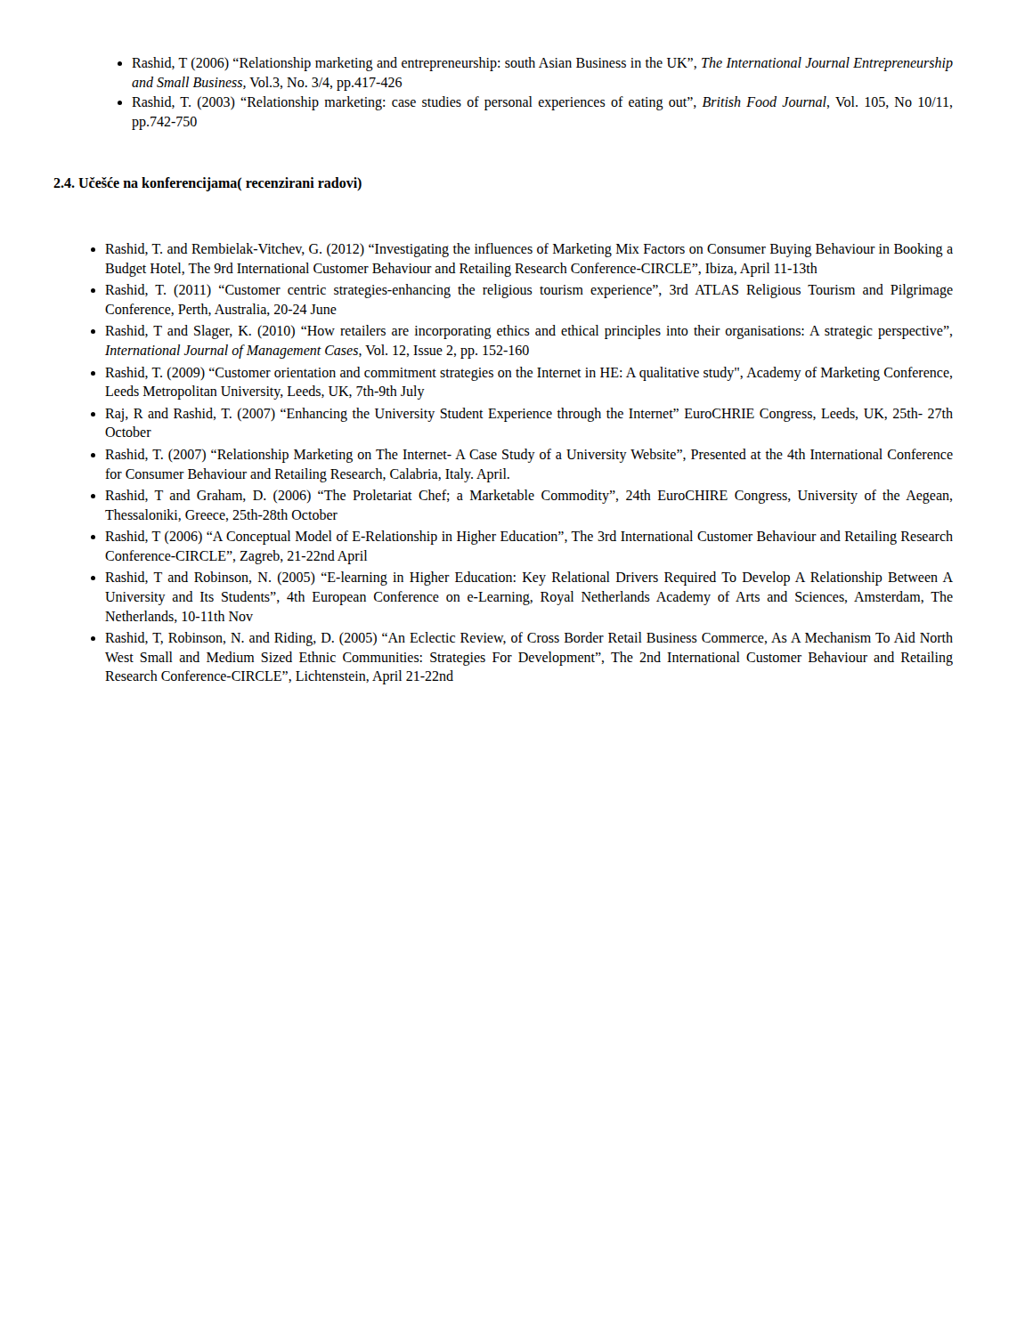Rashid, T (2006) “Relationship marketing and entrepreneurship: south Asian Business in the UK”, The International Journal Entrepreneurship and Small Business, Vol.3, No. 3/4, pp.417-426
Rashid, T. (2003) “Relationship marketing: case studies of personal experiences of eating out”, British Food Journal, Vol. 105, No 10/11, pp.742-750
2.4. Učešće na konferencijama( recenzirani radovi)
Rashid, T. and Rembielak-Vitchev, G. (2012) “Investigating the influences of Marketing Mix Factors on Consumer Buying Behaviour in Booking a Budget Hotel, The 9rd International Customer Behaviour and Retailing Research Conference-CIRCLE”, Ibiza, April 11-13th
Rashid, T. (2011) “Customer centric strategies-enhancing the religious tourism experience”, 3rd ATLAS Religious Tourism and Pilgrimage Conference, Perth, Australia, 20-24 June
Rashid, T and Slager, K. (2010) “How retailers are incorporating ethics and ethical principles into their organisations: A strategic perspective”, International Journal of Management Cases, Vol. 12, Issue 2, pp. 152-160
Rashid, T. (2009) “Customer orientation and commitment strategies on the Internet in HE: A qualitative study", Academy of Marketing Conference, Leeds Metropolitan University, Leeds, UK, 7th-9th July
Raj, R and Rashid, T. (2007) “Enhancing the University Student Experience through the Internet” EuroCHRIE Congress, Leeds, UK, 25th- 27th October
Rashid, T. (2007) “Relationship Marketing on The Internet- A Case Study of a University Website”, Presented at the 4th International Conference for Consumer Behaviour and Retailing Research, Calabria, Italy. April.
Rashid, T and Graham, D. (2006) “The Proletariat Chef; a Marketable Commodity”, 24th EuroCHIRE Congress, University of the Aegean, Thessaloniki, Greece, 25th-28th October
Rashid, T (2006) “A Conceptual Model of E-Relationship in Higher Education”, The 3rd International Customer Behaviour and Retailing Research Conference-CIRCLE”, Zagreb, 21-22nd April
Rashid, T and Robinson, N. (2005) “E-learning in Higher Education: Key Relational Drivers Required To Develop A Relationship Between A University and Its Students”, 4th European Conference on e-Learning, Royal Netherlands Academy of Arts and Sciences, Amsterdam, The Netherlands, 10-11th Nov
Rashid, T, Robinson, N. and Riding, D. (2005) “An Eclectic Review, of Cross Border Retail Business Commerce, As A Mechanism To Aid North West Small and Medium Sized Ethnic Communities: Strategies For Development”, The 2nd International Customer Behaviour and Retailing Research Conference-CIRCLE”, Lichtenstein, April 21-22nd